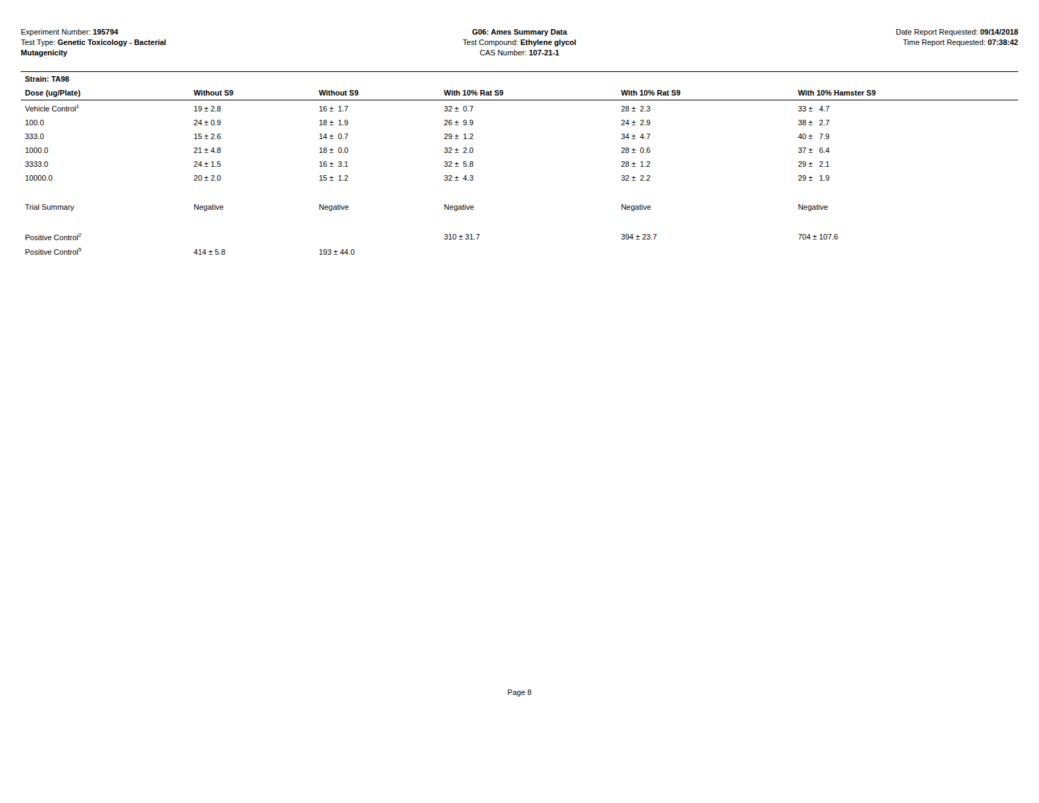Experiment Number: 195794
Test Type: Genetic Toxicology - Bacterial
Mutagenicity
G06: Ames Summary Data
Test Compound: Ethylene glycol
CAS Number: 107-21-1
Date Report Requested: 09/14/2018
Time Report Requested: 07:38:42
| Strain: TA98 |
| Dose (ug/Plate) | Without S9 | Without S9 | With 10% Rat S9 | With 10% Rat S9 | With 10% Hamster S9 |
| Vehicle Control 1 | 19 ± 2.8 | 16 ± 1.7 | 32 ± 0.7 | 28 ± 2.3 | 33 ± 4.7 |
| 100.0 | 24 ± 0.9 | 18 ± 1.9 | 26 ± 9.9 | 24 ± 2.9 | 38 ± 2.7 |
| 333.0 | 15 ± 2.6 | 14 ± 0.7 | 29 ± 1.2 | 34 ± 4.7 | 40 ± 7.9 |
| 1000.0 | 21 ± 4.8 | 18 ± 0.0 | 32 ± 2.0 | 28 ± 0.6 | 37 ± 6.4 |
| 3333.0 | 24 ± 1.5 | 16 ± 3.1 | 32 ± 5.8 | 28 ± 1.2 | 29 ± 2.1 |
| 10000.0 | 20 ± 2.0 | 15 ± 1.2 | 32 ± 4.3 | 32 ± 2.2 | 29 ± 1.9 |
| Trial Summary | Negative | Negative | Negative | Negative | Negative |
| Positive Control 2 | | | 310 ± 31.7 | 394 ± 23.7 | 704 ± 107.6 |
| Positive Control 5 | 414 ± 5.8 | 193 ± 44.0 | | | |
Page 8